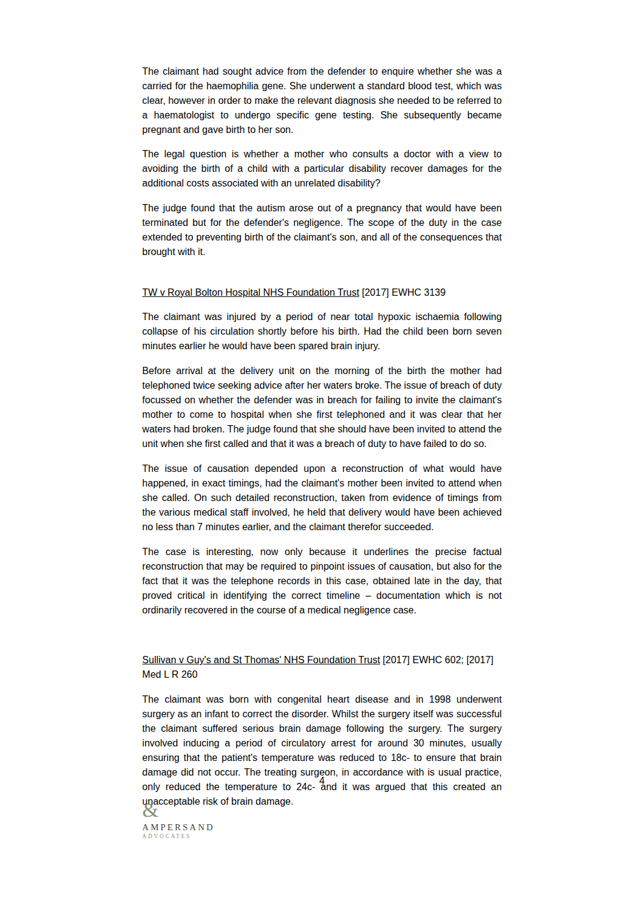The claimant had sought advice from the defender to enquire whether she was a carried for the haemophilia gene. She underwent a standard blood test, which was clear, however in order to make the relevant diagnosis she needed to be referred to a haematologist to undergo specific gene testing. She subsequently became pregnant and gave birth to her son.
The legal question is whether a mother who consults a doctor with a view to avoiding the birth of a child with a particular disability recover damages for the additional costs associated with an unrelated disability?
The judge found that the autism arose out of a pregnancy that would have been terminated but for the defender's negligence. The scope of the duty in the case extended to preventing birth of the claimant's son, and all of the consequences that brought with it.
TW v Royal Bolton Hospital NHS Foundation Trust [2017] EWHC 3139
The claimant was injured by a period of near total hypoxic ischaemia following collapse of his circulation shortly before his birth. Had the child been born seven minutes earlier he would have been spared brain injury.
Before arrival at the delivery unit on the morning of the birth the mother had telephoned twice seeking advice after her waters broke. The issue of breach of duty focussed on whether the defender was in breach for failing to invite the claimant's mother to come to hospital when she first telephoned and it was clear that her waters had broken. The judge found that she should have been invited to attend the unit when she first called and that it was a breach of duty to have failed to do so.
The issue of causation depended upon a reconstruction of what would have happened, in exact timings, had the claimant's mother been invited to attend when she called. On such detailed reconstruction, taken from evidence of timings from the various medical staff involved, he held that delivery would have been achieved no less than 7 minutes earlier, and the claimant therefor succeeded.
The case is interesting, now only because it underlines the precise factual reconstruction that may be required to pinpoint issues of causation, but also for the fact that it was the telephone records in this case, obtained late in the day, that proved critical in identifying the correct timeline – documentation which is not ordinarily recovered in the course of a medical negligence case.
Sullivan v Guy's and St Thomas' NHS Foundation Trust [2017] EWHC 602; [2017] Med L R 260
The claimant was born with congenital heart disease and in 1998 underwent surgery as an infant to correct the disorder. Whilst the surgery itself was successful the claimant suffered serious brain damage following the surgery. The surgery involved inducing a period of circulatory arrest for around 30 minutes, usually ensuring that the patient's temperature was reduced to 18c- to ensure that brain damage did not occur. The treating surgeon, in accordance with is usual practice, only reduced the temperature to 24c- and it was argued that this created an unacceptable risk of brain damage.
4
& AMPERSAND ADVOCATES